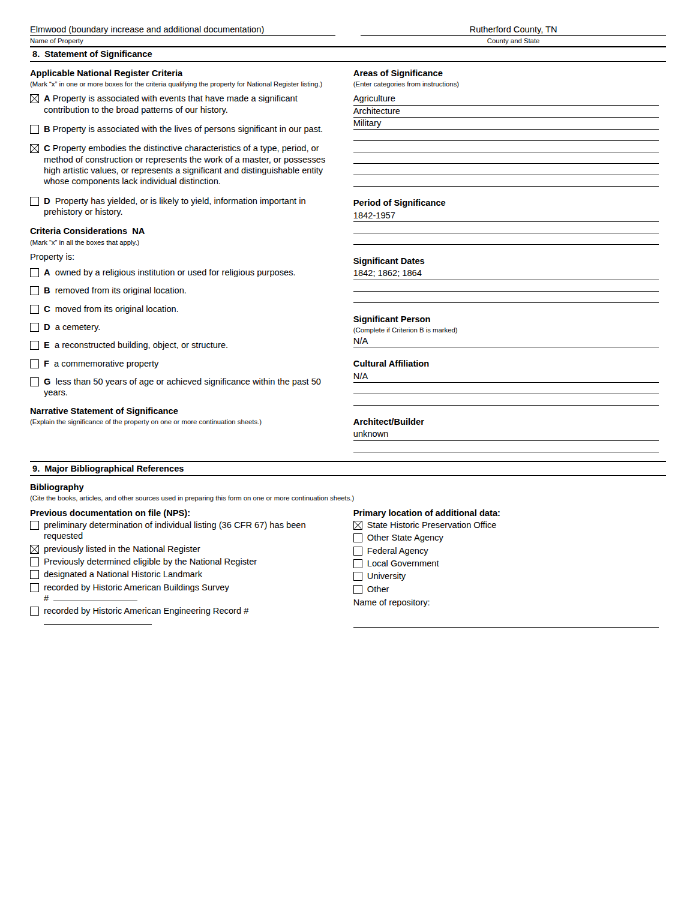Elmwood (boundary increase and additional documentation)
Name of Property
Rutherford County, TN
County and State
8. Statement of Significance
Applicable National Register Criteria
(Mark “x” in one or more boxes for the criteria qualifying the property for National Register listing.)
A Property is associated with events that have made a significant contribution to the broad patterns of our history.
B Property is associated with the lives of persons significant in our past.
C Property embodies the distinctive characteristics of a type, period, or method of construction or represents the work of a master, or possesses high artistic values, or represents a significant and distinguishable entity whose components lack individual distinction.
D Property has yielded, or is likely to yield, information important in prehistory or history.
Criteria Considerations NA
(Mark “x” in all the boxes that apply.)
Property is:
A owned by a religious institution or used for religious purposes.
B removed from its original location.
C moved from its original location.
D a cemetery.
E a reconstructed building, object, or structure.
F a commemorative property
G less than 50 years of age or achieved significance within the past 50 years.
Narrative Statement of Significance
(Explain the significance of the property on one or more continuation sheets.)
Areas of Significance
(Enter categories from instructions)
Agriculture
Architecture
Military
Period of Significance
1842-1957
Significant Dates
1842; 1862; 1864
Significant Person
(Complete if Criterion B is marked)
N/A
Cultural Affiliation
N/A
Architect/Builder
unknown
9. Major Bibliographical References
Bibliography
(Cite the books, articles, and other sources used in preparing this form on one or more continuation sheets.)
Previous documentation on file (NPS):
preliminary determination of individual listing (36 CFR 67) has been requested
previously listed in the National Register
Previously determined eligible by the National Register
designated a National Historic Landmark
recorded by Historic American Buildings Survey
#
recorded by Historic American Engineering Record #
Primary location of additional data:
State Historic Preservation Office
Other State Agency
Federal Agency
Local Government
University
Other
Name of repository: